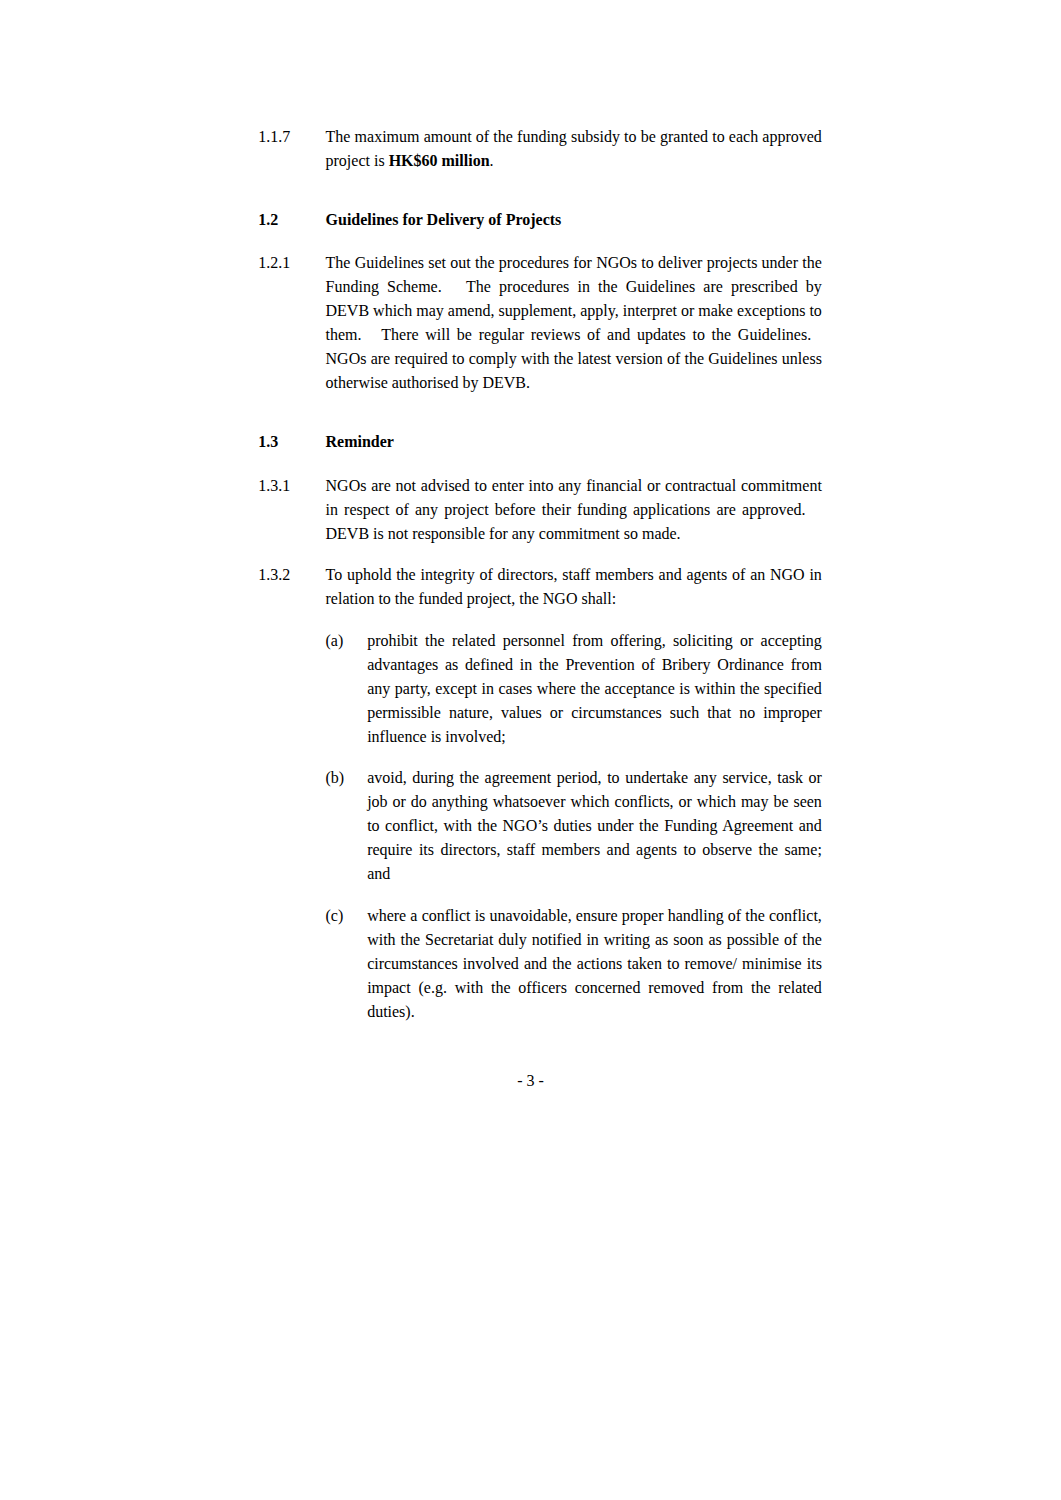1.1.7
The maximum amount of the funding subsidy to be granted to each approved project is HK$60 million.
1.2
Guidelines for Delivery of Projects
1.2.1
The Guidelines set out the procedures for NGOs to deliver projects under the Funding Scheme. The procedures in the Guidelines are prescribed by DEVB which may amend, supplement, apply, interpret or make exceptions to them. There will be regular reviews of and updates to the Guidelines. NGOs are required to comply with the latest version of the Guidelines unless otherwise authorised by DEVB.
1.3
Reminder
1.3.1
NGOs are not advised to enter into any financial or contractual commitment in respect of any project before their funding applications are approved. DEVB is not responsible for any commitment so made.
1.3.2
To uphold the integrity of directors, staff members and agents of an NGO in relation to the funded project, the NGO shall:
(a)
prohibit the related personnel from offering, soliciting or accepting advantages as defined in the Prevention of Bribery Ordinance from any party, except in cases where the acceptance is within the specified permissible nature, values or circumstances such that no improper influence is involved;
(b)
avoid, during the agreement period, to undertake any service, task or job or do anything whatsoever which conflicts, or which may be seen to conflict, with the NGO’s duties under the Funding Agreement and require its directors, staff members and agents to observe the same; and
(c)
where a conflict is unavoidable, ensure proper handling of the conflict, with the Secretariat duly notified in writing as soon as possible of the circumstances involved and the actions taken to remove/ minimise its impact (e.g. with the officers concerned removed from the related duties).
- 3 -